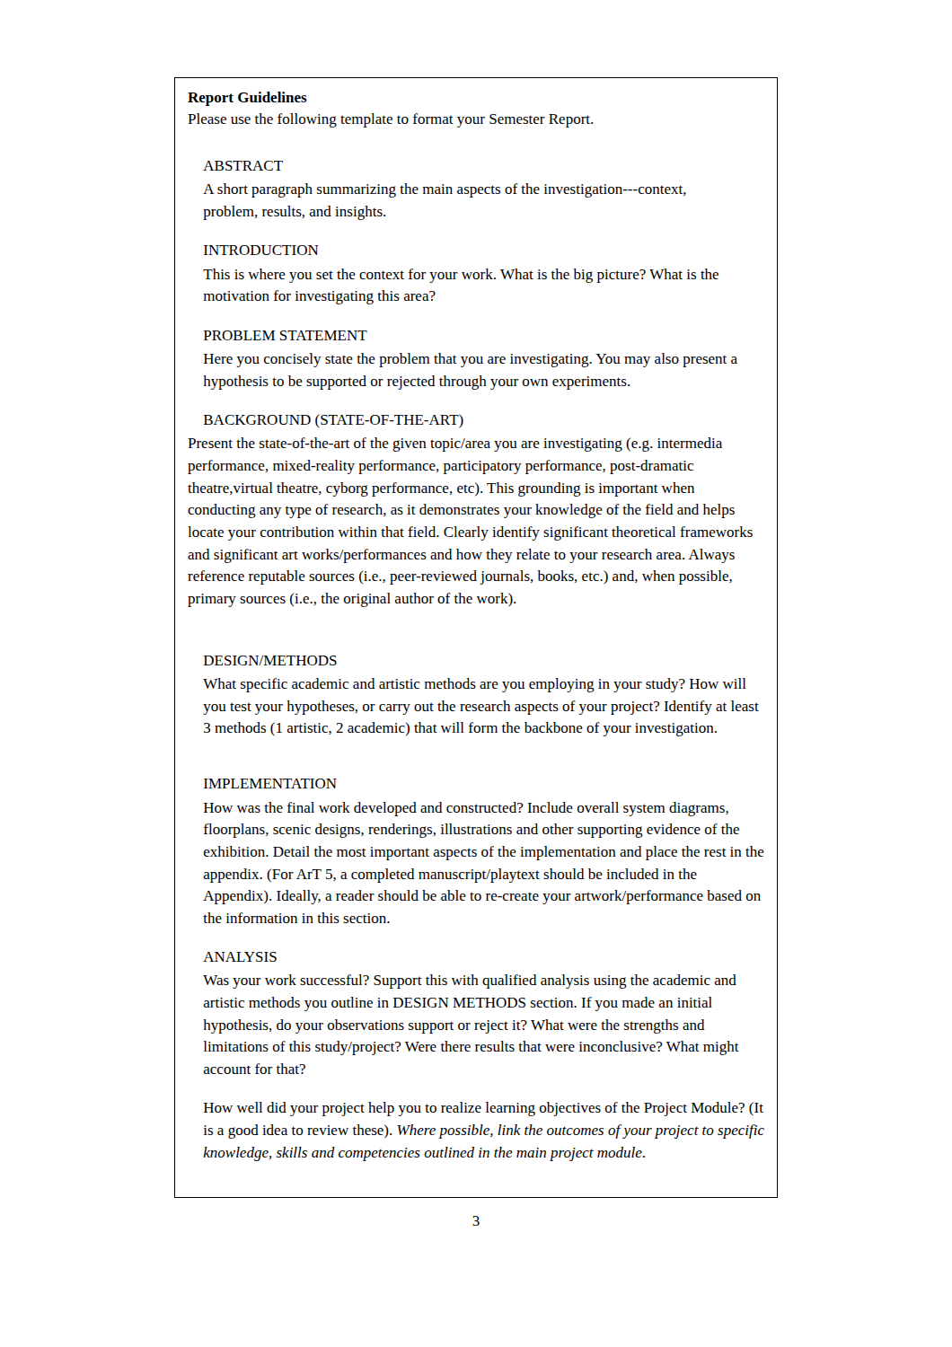Report Guidelines
Please use the following template to format your Semester Report.
ABSTRACT
A short paragraph summarizing the main aspects of the investigation---context, problem, results, and insights.
INTRODUCTION
This is where you set the context for your work. What is the big picture? What is the motivation for investigating this area?
PROBLEM STATEMENT
Here you concisely state the problem that you are investigating. You may also present a hypothesis to be supported or rejected through your own experiments.
BACKGROUND (STATE-OF-THE-ART)
Present the state-of-the-art of the given topic/area you are investigating (e.g. intermedia performance, mixed-reality performance, participatory performance, post-dramatic theatre,virtual theatre, cyborg performance, etc). This grounding is important when conducting any type of research, as it demonstrates your knowledge of the field and helps locate your contribution within that field. Clearly identify significant theoretical frameworks and significant art works/performances and how they relate to your research area. Always reference reputable sources (i.e., peer-reviewed journals, books, etc.) and, when possible, primary sources (i.e., the original author of the work).
DESIGN/METHODS
What specific academic and artistic methods are you employing in your study? How will you test your hypotheses, or carry out the research aspects of your project? Identify at least 3 methods (1 artistic, 2 academic) that will form the backbone of your investigation.
IMPLEMENTATION
How was the final work developed and constructed? Include overall system diagrams, floorplans, scenic designs, renderings, illustrations and other supporting evidence of the exhibition. Detail the most important aspects of the implementation and place the rest in the appendix. (For ArT 5, a completed manuscript/playtext should be included in the Appendix). Ideally, a reader should be able to re-create your artwork/performance based on the information in this section.
ANALYSIS
Was your work successful? Support this with qualified analysis using the academic and artistic methods you outline in DESIGN METHODS section. If you made an initial hypothesis, do your observations support or reject it? What were the strengths and limitations of this study/project? Were there results that were inconclusive? What might account for that?
How well did your project help you to realize learning objectives of the Project Module? (It is a good idea to review these). Where possible, link the outcomes of your project to specific knowledge, skills and competencies outlined in the main project module.
3